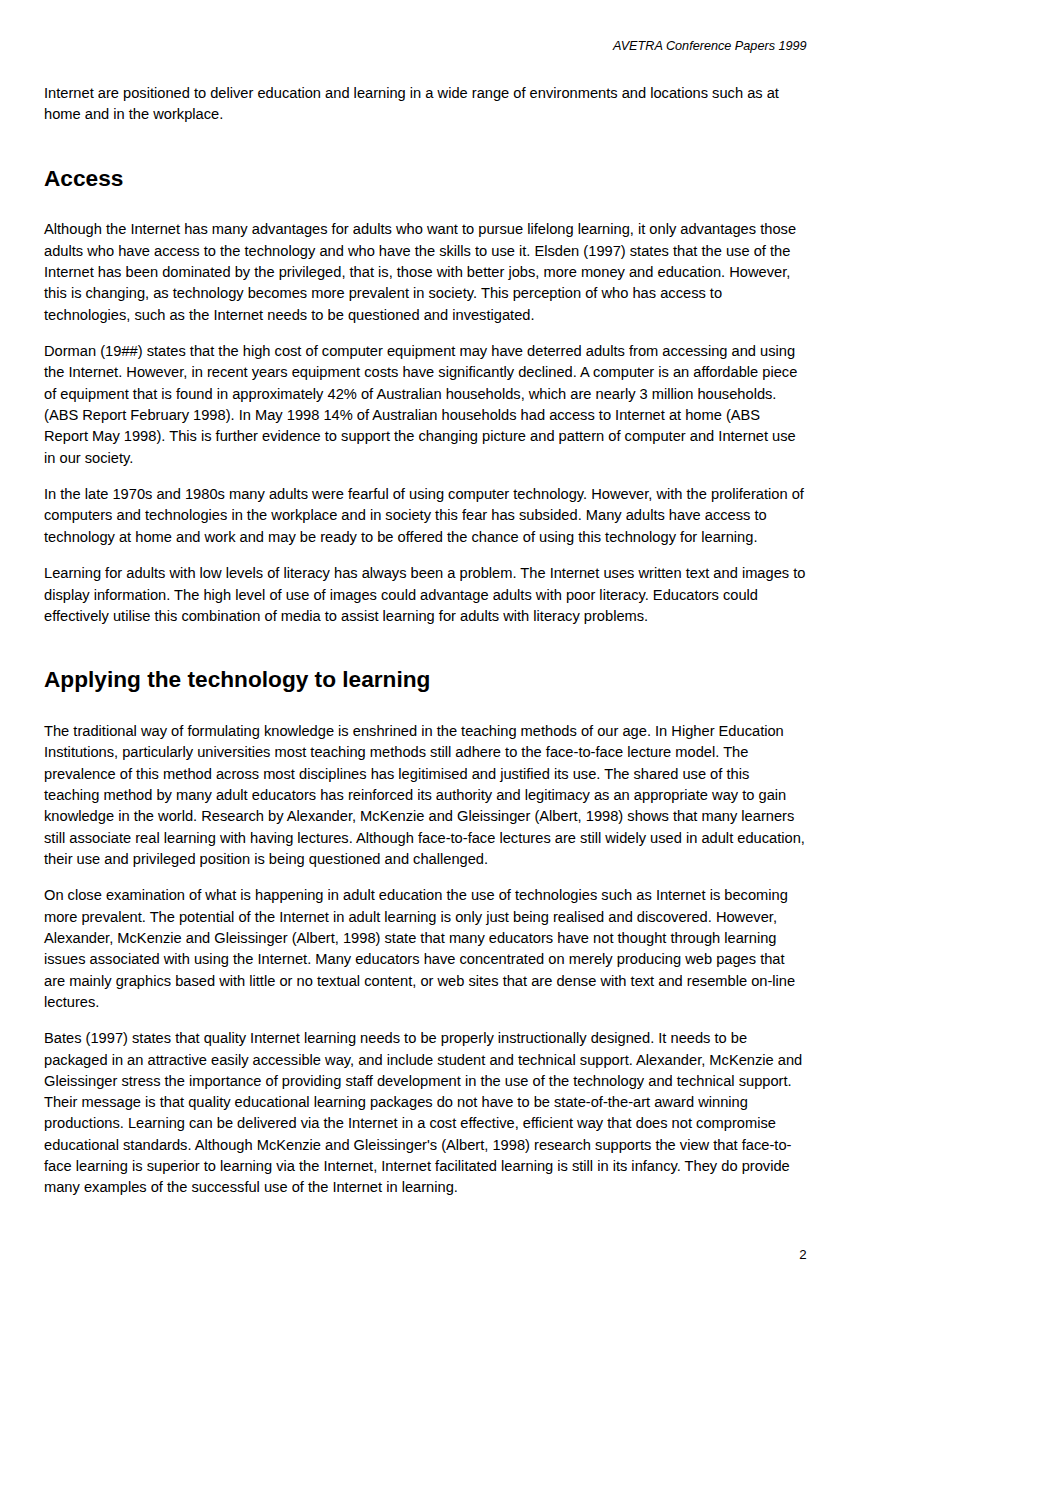AVETRA Conference Papers 1999
Internet are positioned to deliver education and learning in a wide range of environments and locations such as at home and in the workplace.
Access
Although the Internet has many advantages for adults who want to pursue lifelong learning, it only advantages those adults who have access to the technology and who have the skills to use it. Elsden (1997) states that the use of the Internet has been dominated by the privileged, that is, those with better jobs, more money and education. However, this is changing, as technology becomes more prevalent in society. This perception of who has access to technologies, such as the Internet needs to be questioned and investigated.
Dorman (19##) states that the high cost of computer equipment may have deterred adults from accessing and using the Internet. However, in recent years equipment costs have significantly declined. A computer is an affordable piece of equipment that is found in approximately 42% of Australian households, which are nearly 3 million households. (ABS Report February 1998). In May 1998 14% of Australian households had access to Internet at home (ABS Report May 1998). This is further evidence to support the changing picture and pattern of computer and Internet use in our society.
In the late 1970s and 1980s many adults were fearful of using computer technology. However, with the proliferation of computers and technologies in the workplace and in society this fear has subsided. Many adults have access to technology at home and work and may be ready to be offered the chance of using this technology for learning.
Learning for adults with low levels of literacy has always been a problem. The Internet uses written text and images to display information. The high level of use of images could advantage adults with poor literacy. Educators could effectively utilise this combination of media to assist learning for adults with literacy problems.
Applying the technology to learning
The traditional way of formulating knowledge is enshrined in the teaching methods of our age. In Higher Education Institutions, particularly universities most teaching methods still adhere to the face-to-face lecture model. The prevalence of this method across most disciplines has legitimised and justified its use. The shared use of this teaching method by many adult educators has reinforced its authority and legitimacy as an appropriate way to gain knowledge in the world. Research by Alexander, McKenzie and Gleissinger (Albert, 1998) shows that many learners still associate real learning with having lectures. Although face-to-face lectures are still widely used in adult education, their use and privileged position is being questioned and challenged.
On close examination of what is happening in adult education the use of technologies such as Internet is becoming more prevalent. The potential of the Internet in adult learning is only just being realised and discovered. However, Alexander, McKenzie and Gleissinger (Albert, 1998) state that many educators have not thought through learning issues associated with using the Internet. Many educators have concentrated on merely producing web pages that are mainly graphics based with little or no textual content, or web sites that are dense with text and resemble on-line lectures.
Bates (1997) states that quality Internet learning needs to be properly instructionally designed. It needs to be packaged in an attractive easily accessible way, and include student and technical support. Alexander, McKenzie and Gleissinger stress the importance of providing staff development in the use of the technology and technical support. Their message is that quality educational learning packages do not have to be state-of-the-art award winning productions. Learning can be delivered via the Internet in a cost effective, efficient way that does not compromise educational standards. Although McKenzie and Gleissinger's (Albert, 1998) research supports the view that face-to-face learning is superior to learning via the Internet, Internet facilitated learning is still in its infancy. They do provide many examples of the successful use of the Internet in learning.
2